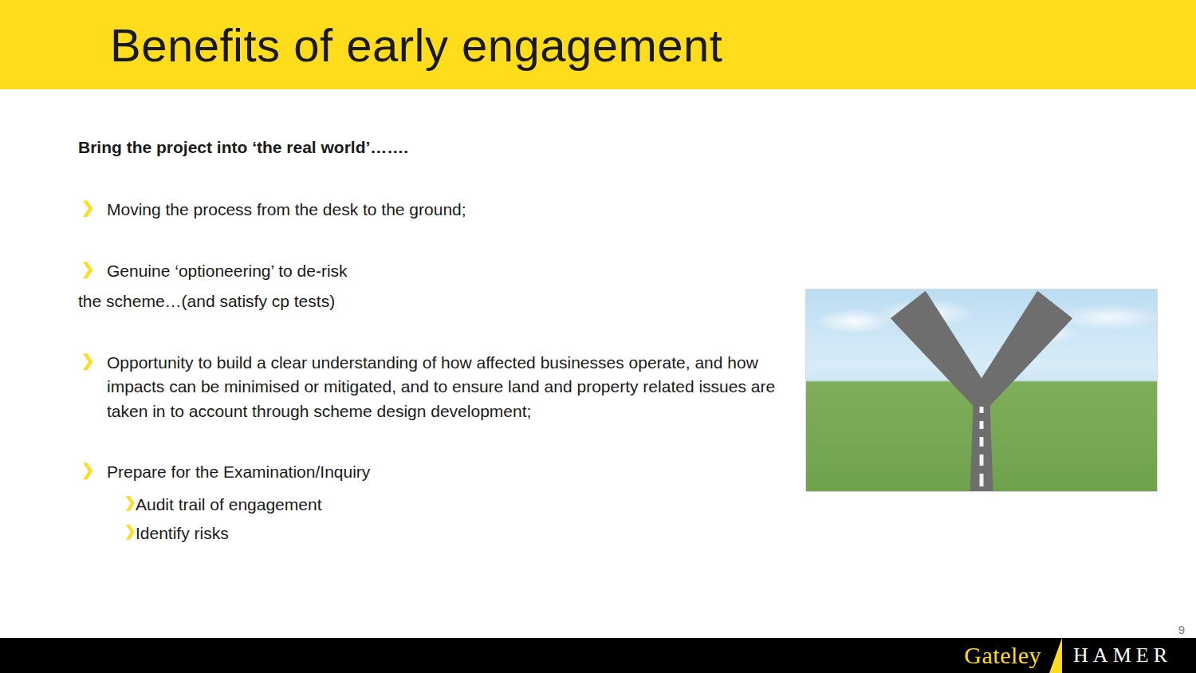Benefits of early engagement
Bring the project into ‘the real world’…….
Moving the process from the desk to the ground;
Genuine ‘optioneering’ to de-risk
the scheme…(and satisfy cp tests)
Opportunity to build a clear understanding of how affected businesses operate, and how impacts can be minimised or mitigated, and to ensure land and property related issues are taken in to account through scheme design development;
Prepare for the Examination/Inquiry
Audit trail of engagement
Identify risks
9
Gateley HAMER